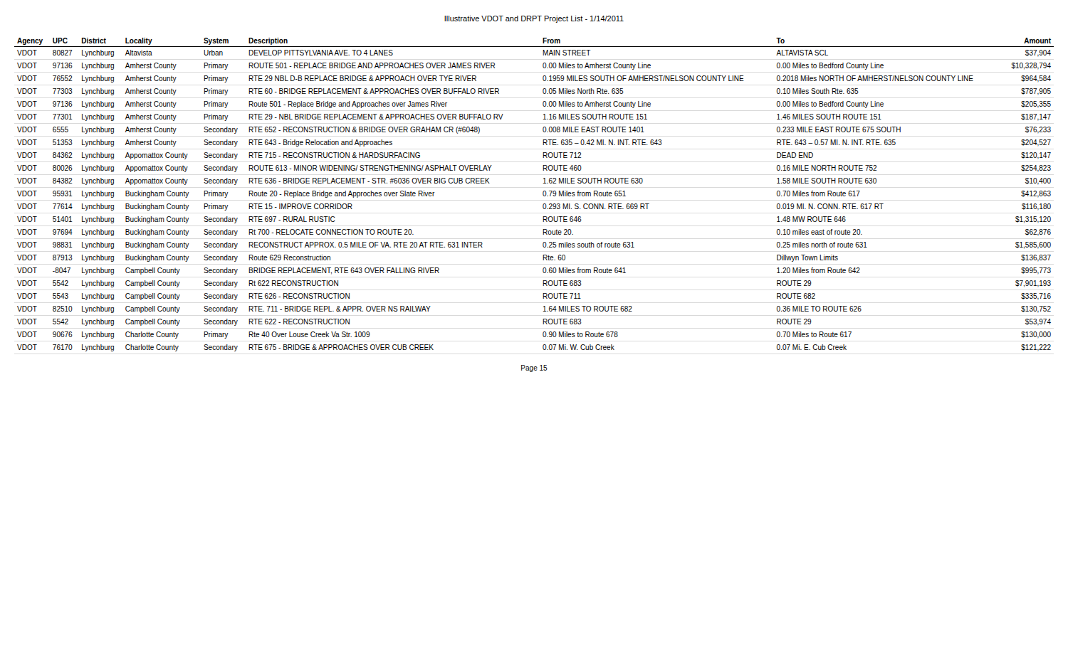Illustrative VDOT and DRPT Project List - 1/14/2011
Illustrative VDOT and DRPT Project List - 1/14/2011
| Agency | UPC | District | Locality | System | Description | From | To | Amount |
| --- | --- | --- | --- | --- | --- | --- | --- | --- |
| VDOT | 80827 | Lynchburg | Altavista | Urban | DEVELOP PITTSYLVANIA AVE. TO 4 LANES | MAIN STREET | ALTAVISTA SCL | $37,904 |
| VDOT | 97136 | Lynchburg | Amherst County | Primary | ROUTE 501 - REPLACE BRIDGE AND APPROACHES OVER JAMES RIVER | 0.00 Miles to Amherst County Line | 0.00 Miles to Bedford County Line | $10,328,794 |
| VDOT | 76552 | Lynchburg | Amherst County | Primary | RTE 29 NBL D-B REPLACE BRIDGE & APPROACH OVER TYE RIVER | 0.1959 MILES SOUTH OF AMHERST/NELSON COUNTY LINE | 0.2018 Miles NORTH OF AMHERST/NELSON COUNTY LINE | $964,584 |
| VDOT | 77303 | Lynchburg | Amherst County | Primary | RTE 60 - BRIDGE REPLACEMENT & APPROACHES OVER BUFFALO RIVER | 0.05 Miles North Rte. 635 | 0.10 Miles South Rte. 635 | $787,905 |
| VDOT | 97136 | Lynchburg | Amherst County | Primary | Route 501 - Replace Bridge and Approaches over James River | 0.00 Miles to Amherst County Line | 0.00 Miles to Bedford County Line | $205,355 |
| VDOT | 77301 | Lynchburg | Amherst County | Primary | RTE 29 - NBL BRIDGE REPLACEMENT & APPROACHES OVER BUFFALO RV | 1.16 MILES SOUTH ROUTE 151 | 1.46 MILES SOUTH ROUTE 151 | $187,147 |
| VDOT | 6555 | Lynchburg | Amherst County | Secondary | RTE 652 - RECONSTRUCTION & BRIDGE OVER GRAHAM CR (#6048) | 0.008 MILE EAST ROUTE 1401 | 0.233 MILE EAST ROUTE 675 SOUTH | $76,233 |
| VDOT | 51353 | Lynchburg | Amherst County | Secondary | RTE 643 - Bridge Relocation and Approaches | RTE. 635 – 0.42 MI. N. INT. RTE. 643 | RTE. 643 – 0.57 MI. N. INT. RTE. 635 | $204,527 |
| VDOT | 84362 | Lynchburg | Appomattox County | Secondary | RTE 715 - RECONSTRUCTION & HARDSURFACING | ROUTE 712 | DEAD END | $120,147 |
| VDOT | 80026 | Lynchburg | Appomattox County | Secondary | ROUTE 613 - MINOR WIDENING/ STRENGTHENING/ ASPHALT OVERLAY | ROUTE 460 | 0.16 MILE NORTH ROUTE 752 | $254,823 |
| VDOT | 84382 | Lynchburg | Appomattox County | Secondary | RTE 636 - BRIDGE REPLACEMENT - STR. #6036 OVER BIG CUB CREEK | 1.62 MILE SOUTH ROUTE 630 | 1.58 MILE SOUTH ROUTE 630 | $10,400 |
| VDOT | 95931 | Lynchburg | Buckingham County | Primary | Route 20 - Replace Bridge and Approches over Slate River | 0.79 Miles from Route 651 | 0.70 Miles from Route 617 | $412,863 |
| VDOT | 77614 | Lynchburg | Buckingham County | Primary | RTE 15 - IMPROVE CORRIDOR | 0.293 MI. S. CONN. RTE. 669 RT | 0.019 MI. N. CONN. RTE. 617 RT | $116,180 |
| VDOT | 51401 | Lynchburg | Buckingham County | Secondary | RTE 697 - RURAL RUSTIC | ROUTE 646 | 1.48 MW ROUTE 646 | $1,315,120 |
| VDOT | 97694 | Lynchburg | Buckingham County | Secondary | Rt 700 - RELOCATE CONNECTION TO ROUTE 20. | Route 20. | 0.10 miles east of route 20. | $62,876 |
| VDOT | 98831 | Lynchburg | Buckingham County | Secondary | RECONSTRUCT APPROX. 0.5 MILE OF VA. RTE 20 AT RTE. 631 INTER | 0.25 miles south of route 631 | 0.25 miles north of route 631 | $1,585,600 |
| VDOT | 87913 | Lynchburg | Buckingham County | Secondary | Route 629 Reconstruction | Rte. 60 | Dillwyn Town Limits | $136,837 |
| VDOT | -8047 | Lynchburg | Campbell County | Secondary | BRIDGE REPLACEMENT, RTE 643 OVER FALLING RIVER | 0.60 Miles from Route 641 | 1.20 Miles from Route 642 | $995,773 |
| VDOT | 5542 | Lynchburg | Campbell County | Secondary | Rt 622 RECONSTRUCTION | ROUTE 683 | ROUTE 29 | $7,901,193 |
| VDOT | 5543 | Lynchburg | Campbell County | Secondary | RTE 626 - RECONSTRUCTION | ROUTE 711 | ROUTE 682 | $335,716 |
| VDOT | 82510 | Lynchburg | Campbell County | Secondary | RTE. 711 - BRIDGE REPL. & APPR. OVER NS RAILWAY | 1.64 MILES TO ROUTE 682 | 0.36 MILE TO ROUTE 626 | $130,752 |
| VDOT | 5542 | Lynchburg | Campbell County | Secondary | RTE 622 - RECONSTRUCTION | ROUTE 683 | ROUTE 29 | $53,974 |
| VDOT | 90676 | Lynchburg | Charlotte County | Primary | Rte 40 Over Louse Creek Va Str. 1009 | 0.90 Miles to Route 678 | 0.70 Miles to Route 617 | $130,000 |
| VDOT | 76170 | Lynchburg | Charlotte County | Secondary | RTE 675 - BRIDGE & APPROACHES OVER CUB CREEK | 0.07 Mi. W. Cub Creek | 0.07 Mi. E. Cub Creek | $121,222 |
Page 15